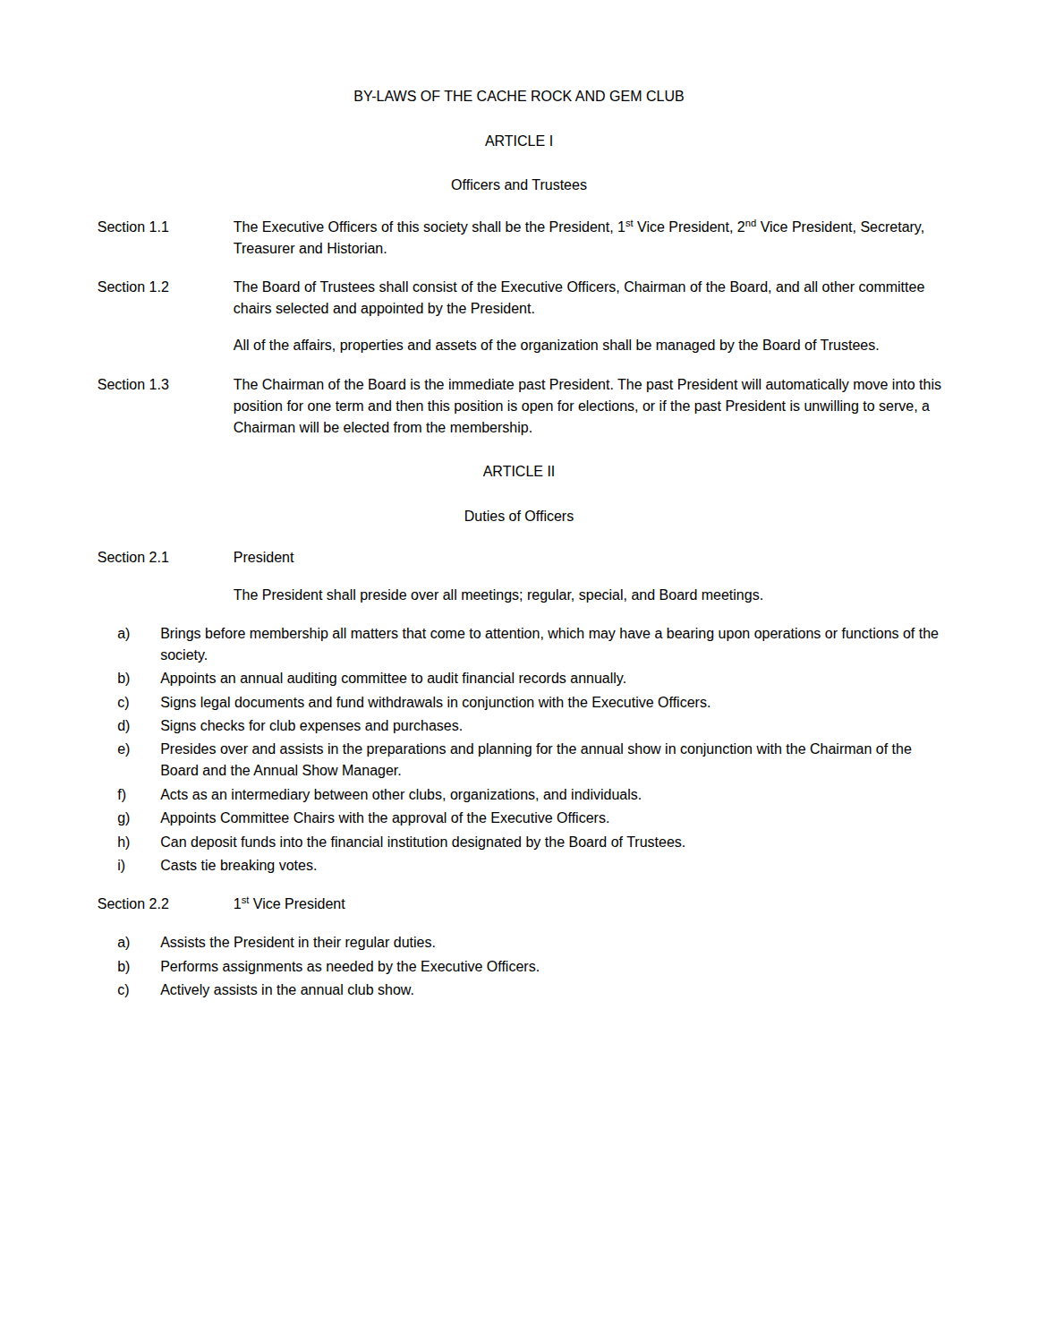BY-LAWS OF THE CACHE ROCK AND GEM CLUB
ARTICLE I
Officers and Trustees
Section 1.1
The Executive Officers of this society shall be the President, 1st Vice President, 2nd Vice President, Secretary, Treasurer and Historian.
Section 1.2
The Board of Trustees shall consist of the Executive Officers, Chairman of the Board, and all other committee chairs selected and appointed by the President.
All of the affairs, properties and assets of the organization shall be managed by the Board of Trustees.
Section 1.3
The Chairman of the Board is the immediate past President. The past President will automatically move into this position for one term and then this position is open for elections, or if the past President is unwilling to serve, a Chairman will be elected from the membership.
ARTICLE II
Duties of Officers
Section 2.1
President
The President shall preside over all meetings; regular, special, and Board meetings.
Brings before membership all matters that come to attention, which may have a bearing upon operations or functions of the society.
Appoints an annual auditing committee to audit financial records annually.
Signs legal documents and fund withdrawals in conjunction with the Executive Officers.
Signs checks for club expenses and purchases.
Presides over and assists in the preparations and planning for the annual show in conjunction with the Chairman of the Board and the Annual Show Manager.
Acts as an intermediary between other clubs, organizations, and individuals.
Appoints Committee Chairs with the approval of the Executive Officers.
Can deposit funds into the financial institution designated by the Board of Trustees.
Casts tie breaking votes.
Section 2.2
1st Vice President
Assists the President in their regular duties.
Performs assignments as needed by the Executive Officers.
Actively assists in the annual club show.